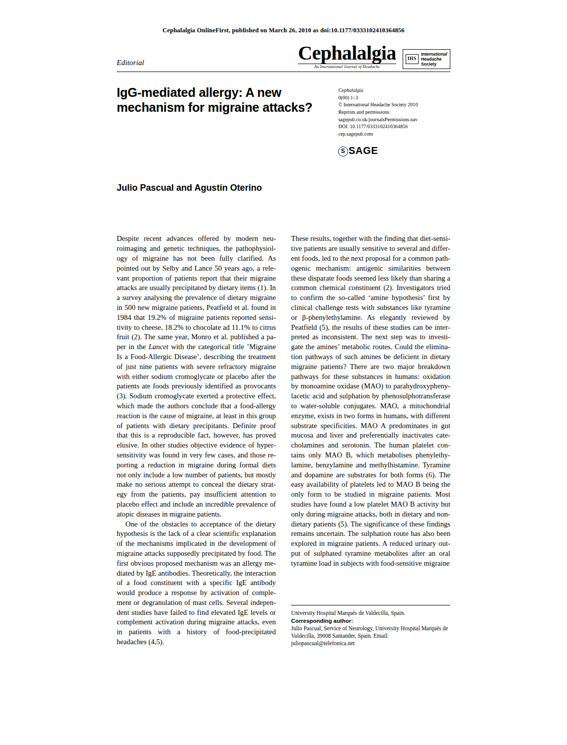Cephalalgia OnlineFirst, published on March 26, 2010 as doi:10.1177/0333102410364856
Editorial
Cephalalgia
An International Journal of Headache
IHS
International
Headache
Society
IgG-mediated allergy: A new mechanism for migraine attacks?
Cephalalgia
0(00) 1–3
© International Headache Society 2010
Reprints and permissions:
sagepub.co.uk/journalsPermissions.nav
DOI: 10.1177/0333102410364856
cep.sagepub.com
SSAGE
Julio Pascual and Agustín Oterino
Despite recent advances offered by modern neuroimaging and genetic techniques, the pathophysiology of migraine has not been fully clarified. As pointed out by Selby and Lance 50 years ago, a relevant proportion of patients report that their migraine attacks are usually precipitated by dietary items (1). In a survey analysing the prevalence of dietary migraine in 500 new migraine patients, Peatfield et al. found in 1984 that 19.2% of migraine patients reported sensitivity to cheese, 18.2% to chocolate ad 11.1% to citrus fruit (2). The same year, Monro et al. published a paper in the Lancet with the categorical title ’Migraine Is a Food-Allergic Disease’, describing the treatment of just nine patients with severe refractory migraine with either sodium cromoglycate or placebo after the patients ate foods previously identified as provocants (3). Sodium cromoglycate exerted a protective effect, which made the authors conclude that a food-allergy reaction is the cause of migraine, at least in this group of patients with dietary precipitants. Definite proof that this is a reproducible fact, however, has proved elusive. In other studies objective evidence of hypersensitivity was found in very few cases, and those reporting a reduction in migraine during formal diets not only include a low number of patients, but mostly make no serious attempt to conceal the dietary strategy from the patients, pay insufficient attention to placebo effect and include an incredible prevalence of atopic diseases in migraine patients.
One of the obstacles to acceptance of the dietary hypothesis is the lack of a clear scientific explanation of the mechanisms implicated in the development of migraine attacks supposedly precipitated by food. The first obvious proposed mechanism was an allergy mediated by IgE antibodies. Theoretically, the interaction of a food constituent with a specific IgE antibody would produce a response by activation of complement or degranulation of mast cells. Several independent studies have failed to find elevated IgE levels or complement activation during migraine attacks, even in patients with a history of food-precipitated headaches (4,5).
These results, together with the finding that diet-sensitive patients are usually sensitive to several and different foods, led to the next proposal for a common pathogenic mechanism: antigenic similarities between these disparate foods seemed less likely than sharing a common chemical constituent (2). Investigators tried to confirm the so-called ‘amine hypothesis’ first by clinical challenge tests with substances like tyramine or β-phenylethylamine. As elegantly reviewed by Peatfield (5), the results of these studies can be interpreted as inconsistent. The next step was to investigate the amines’ metabolic routes. Could the elimination pathways of such amines be deficient in dietary migraine patients? There are two major breakdown pathways for these substances in humans: oxidation by monoamine oxidase (MAO) to parahydroxyphenylacetic acid and sulphation by phenosulphotransferase to water-soluble conjugates. MAO, a mitochondrial enzyme, exists in two forms in humans, with different substrate specificities. MAO A predominates in gut mucosa and liver and preferentially inactivates catecholamines and serotonin. The human platelet contains only MAO B, which metabolises phenylethylamine, benzylamine and methylhistamine. Tyramine and dopamine are substrates for both forms (6). The easy availability of platelets led to MAO B being the only form to be studied in migraine patients. Most studies have found a low platelet MAO B activity but only during migraine attacks, both in dietary and non-dietary patients (5). The significance of these findings remains uncertain. The sulphation route has also been explored in migraine patients. A reduced urinary output of sulphated tyramine metabolites after an oral tyramine load in subjects with food-sensitive migraine
University Hospital Marqués de Valdecilla, Spain.
Corresponding author:
Julio Pascual, Service of Neurology, University Hospital Marqués de Valdecilla, 39008 Santander, Spain. Email: juliopascual@telefonica.net